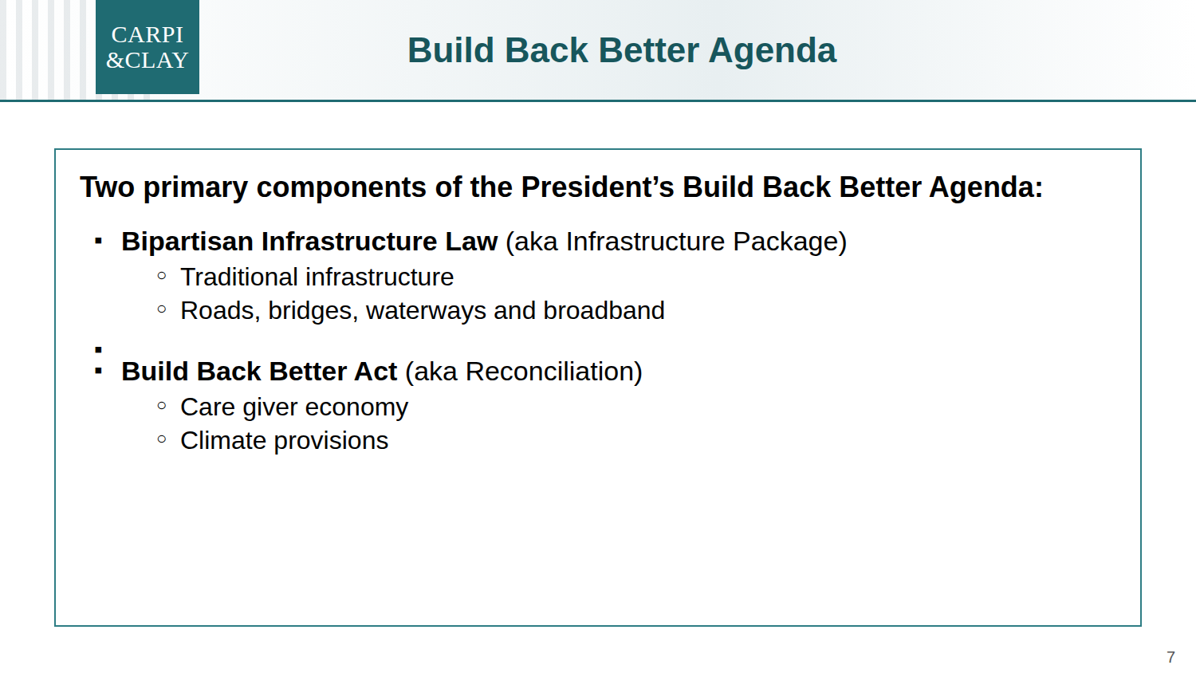Carpi &Clay
Build Back Better Agenda
Two primary components of the President’s Build Back Better Agenda:
Bipartisan Infrastructure Law (aka Infrastructure Package)
Traditional infrastructure
Roads, bridges, waterways and broadband
Build Back Better Act (aka Reconciliation)
Care giver economy
Climate provisions
7